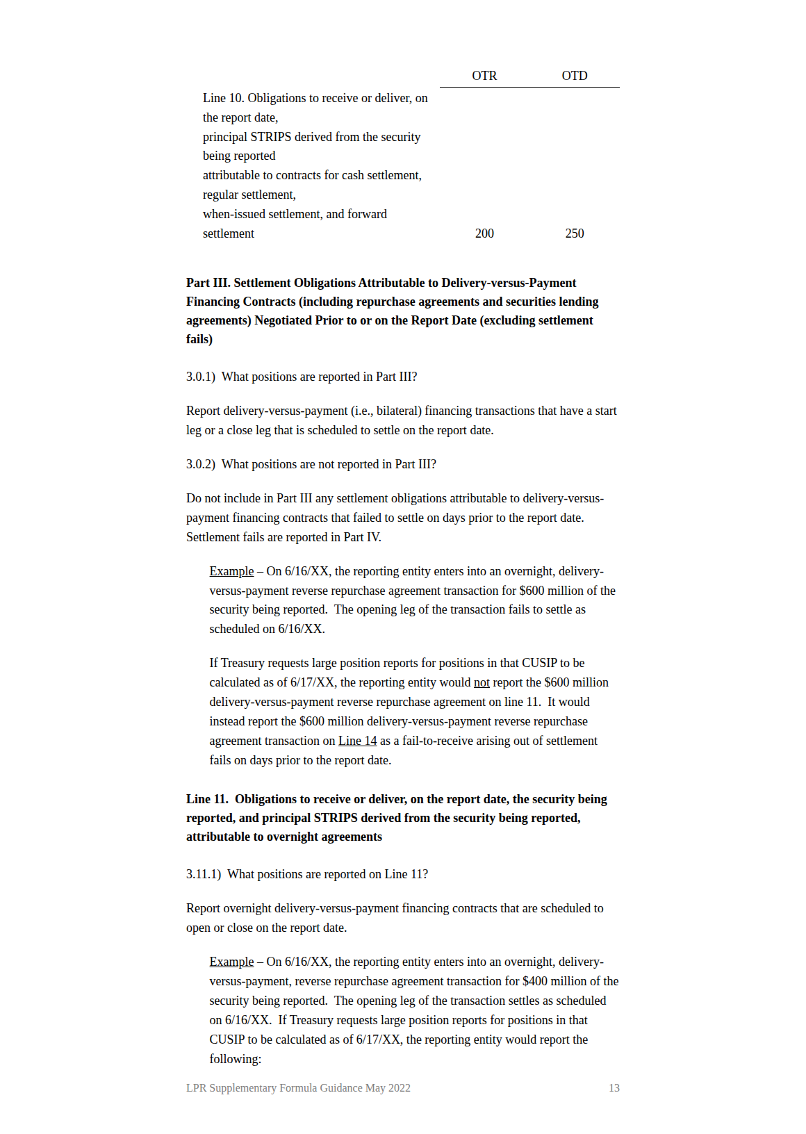OTR
OTD
Line 10. Obligations to receive or deliver, on the report date,
principal STRIPS derived from the security being reported
attributable to contracts for cash settlement, regular settlement,
when-issued settlement, and forward settlement
200
250
Part III. Settlement Obligations Attributable to Delivery-versus-Payment Financing Contracts (including repurchase agreements and securities lending agreements) Negotiated Prior to or on the Report Date (excluding settlement fails)
3.0.1) What positions are reported in Part III?
Report delivery-versus-payment (i.e., bilateral) financing transactions that have a start leg or a close leg that is scheduled to settle on the report date.
3.0.2) What positions are not reported in Part III?
Do not include in Part III any settlement obligations attributable to delivery-versus-payment financing contracts that failed to settle on days prior to the report date. Settlement fails are reported in Part IV.
Example – On 6/16/XX, the reporting entity enters into an overnight, delivery-versus-payment reverse repurchase agreement transaction for $600 million of the security being reported. The opening leg of the transaction fails to settle as scheduled on 6/16/XX.
If Treasury requests large position reports for positions in that CUSIP to be calculated as of 6/17/XX, the reporting entity would not report the $600 million delivery-versus-payment reverse repurchase agreement on line 11. It would instead report the $600 million delivery-versus-payment reverse repurchase agreement transaction on Line 14 as a fail-to-receive arising out of settlement fails on days prior to the report date.
Line 11. Obligations to receive or deliver, on the report date, the security being reported, and principal STRIPS derived from the security being reported, attributable to overnight agreements
3.11.1) What positions are reported on Line 11?
Report overnight delivery-versus-payment financing contracts that are scheduled to open or close on the report date.
Example – On 6/16/XX, the reporting entity enters into an overnight, delivery-versus-payment, reverse repurchase agreement transaction for $400 million of the security being reported. The opening leg of the transaction settles as scheduled on 6/16/XX. If Treasury requests large position reports for positions in that CUSIP to be calculated as of 6/17/XX, the reporting entity would report the following:
LPR Supplementary Formula Guidance May 2022 13